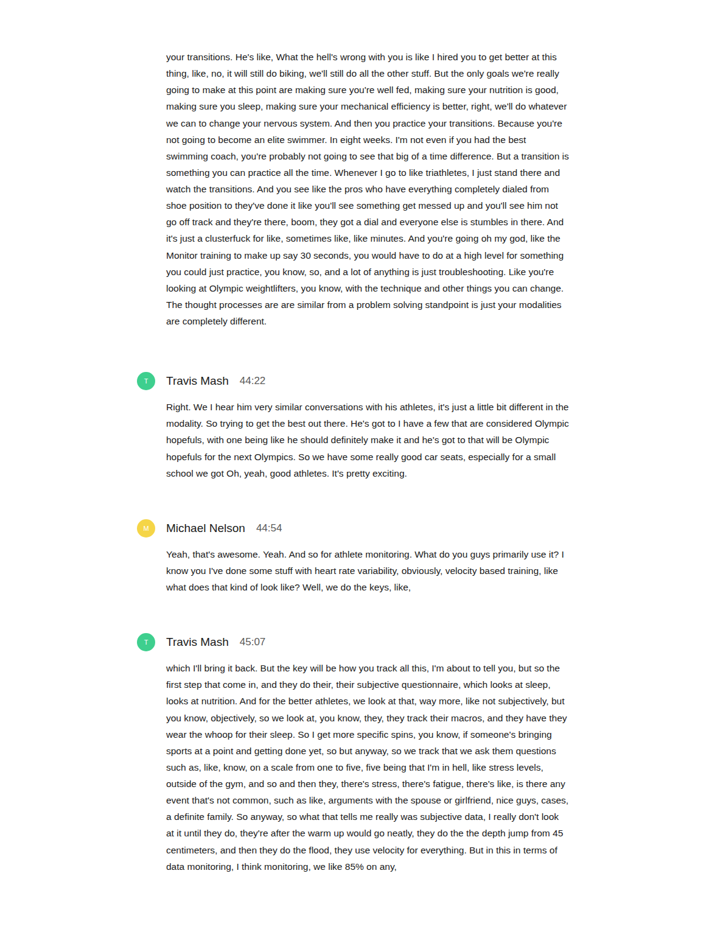your transitions. He's like, What the hell's wrong with you is like I hired you to get better at this thing, like, no, it will still do biking, we'll still do all the other stuff. But the only goals we're really going to make at this point are making sure you're well fed, making sure your nutrition is good, making sure you sleep, making sure your mechanical efficiency is better, right, we'll do whatever we can to change your nervous system. And then you practice your transitions. Because you're not going to become an elite swimmer. In eight weeks. I'm not even if you had the best swimming coach, you're probably not going to see that big of a time difference. But a transition is something you can practice all the time. Whenever I go to like triathletes, I just stand there and watch the transitions. And you see like the pros who have everything completely dialed from shoe position to they've done it like you'll see something get messed up and you'll see him not go off track and they're there, boom, they got a dial and everyone else is stumbles in there. And it's just a clusterfuck for like, sometimes like, like minutes. And you're going oh my god, like the Monitor training to make up say 30 seconds, you would have to do at a high level for something you could just practice, you know, so, and a lot of anything is just troubleshooting. Like you're looking at Olympic weightlifters, you know, with the technique and other things you can change. The thought processes are are similar from a problem solving standpoint is just your modalities are completely different.
T
Travis Mash 44:22
Right. We I hear him very similar conversations with his athletes, it's just a little bit different in the modality. So trying to get the best out there. He's got to I have a few that are considered Olympic hopefuls, with one being like he should definitely make it and he's got to that will be Olympic hopefuls for the next Olympics. So we have some really good car seats, especially for a small school we got Oh, yeah, good athletes. It's pretty exciting.
M
Michael Nelson 44:54
Yeah, that's awesome. Yeah. And so for athlete monitoring. What do you guys primarily use it? I know you I've done some stuff with heart rate variability, obviously, velocity based training, like what does that kind of look like? Well, we do the keys, like,
T
Travis Mash 45:07
which I'll bring it back. But the key will be how you track all this, I'm about to tell you, but so the first step that come in, and they do their, their subjective questionnaire, which looks at sleep, looks at nutrition. And for the better athletes, we look at that, way more, like not subjectively, but you know, objectively, so we look at, you know, they, they track their macros, and they have they wear the whoop for their sleep. So I get more specific spins, you know, if someone's bringing sports at a point and getting done yet, so but anyway, so we track that we ask them questions such as, like, know, on a scale from one to five, five being that I'm in hell, like stress levels, outside of the gym, and so and then they, there's stress, there's fatigue, there's like, is there any event that's not common, such as like, arguments with the spouse or girlfriend, nice guys, cases, a definite family. So anyway, so what that tells me really was subjective data, I really don't look at it until they do, they're after the warm up would go neatly, they do the the depth jump from 45 centimeters, and then they do the flood, they use velocity for everything. But in this in terms of data monitoring, I think monitoring, we like 85% on any,